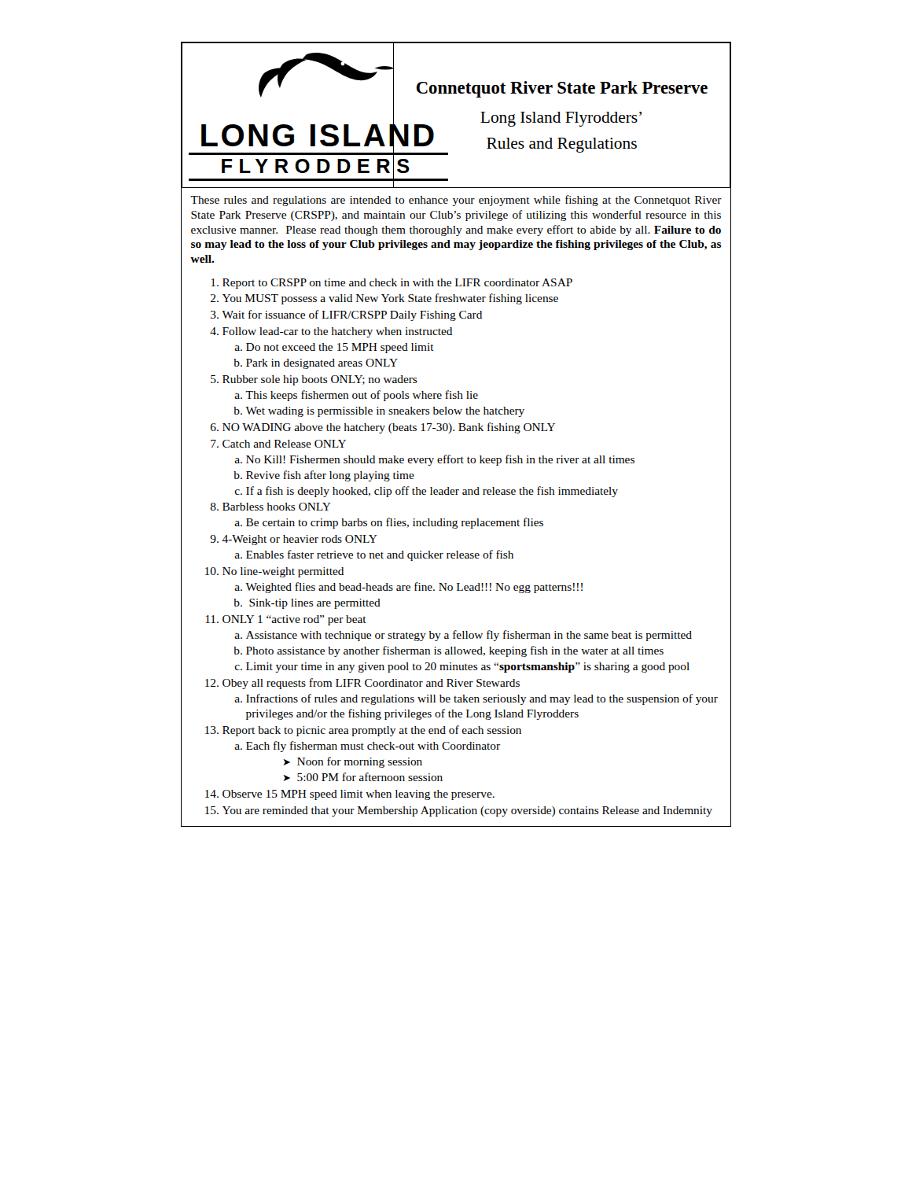| LONG ISLAND FLYRODDERS | Connetquot River State Park Preserve Long Island Flyrodders’ Rules and Regulations |
These rules and regulations are intended to enhance your enjoyment while fishing at the Connetquot River State Park Preserve (CRSPP), and maintain our Club’s privilege of utilizing this wonderful resource in this exclusive manner. Please read though them thoroughly and make every effort to abide by all. Failure to do so may lead to the loss of your Club privileges and may jeopardize the fishing privileges of the Club, as well.
Report to CRSPP on time and check in with the LIFR coordinator ASAP
You MUST possess a valid New York State freshwater fishing license
Wait for issuance of LIFR/CRSPP Daily Fishing Card
Follow lead-car to the hatchery when instructed
Do not exceed the 15 MPH speed limit
Park in designated areas ONLY
Rubber sole hip boots ONLY; no waders
This keeps fishermen out of pools where fish lie
Wet wading is permissible in sneakers below the hatchery
NO WADING above the hatchery (beats 17-30). Bank fishing ONLY
Catch and Release ONLY
No Kill! Fishermen should make every effort to keep fish in the river at all times
Revive fish after long playing time
If a fish is deeply hooked, clip off the leader and release the fish immediately
Barbless hooks ONLY
Be certain to crimp barbs on flies, including replacement flies
4-Weight or heavier rods ONLY
Enables faster retrieve to net and quicker release of fish
No line-weight permitted
Weighted flies and bead-heads are fine. No Lead!!! No egg patterns!!!
Sink-tip lines are permitted
ONLY 1 “active rod” per beat
Assistance with technique or strategy by a fellow fly fisherman in the same beat is permitted
Photo assistance by another fisherman is allowed, keeping fish in the water at all times
Limit your time in any given pool to 20 minutes as “sportsmanship” is sharing a good pool
Obey all requests from LIFR Coordinator and River Stewards
Infractions of rules and regulations will be taken seriously and may lead to the suspension of your privileges and/or the fishing privileges of the Long Island Flyrodders
Report back to picnic area promptly at the end of each session
Each fly fisherman must check-out with Coordinator
Noon for morning session
5:00 PM for afternoon session
Observe 15 MPH speed limit when leaving the preserve.
You are reminded that your Membership Application (copy overside) contains Release and Indemnity